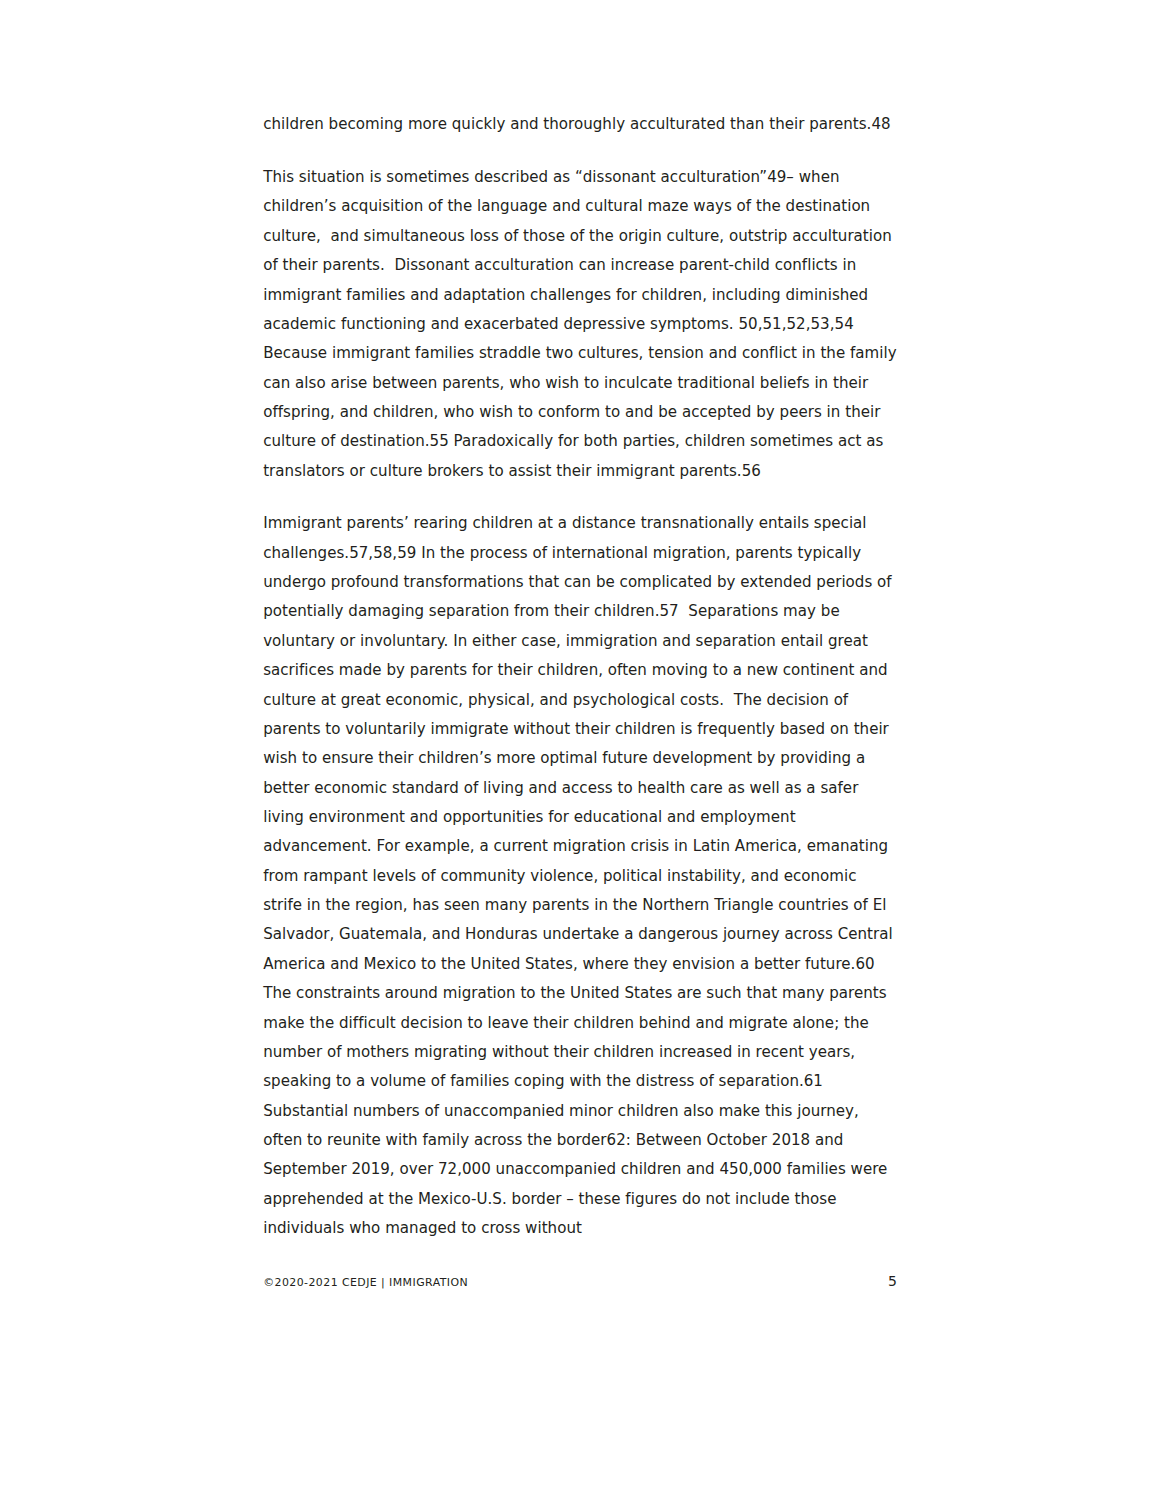children becoming more quickly and thoroughly acculturated than their parents.48
This situation is sometimes described as “dissonant acculturation”49– when children’s acquisition of the language and cultural maze ways of the destination culture, and simultaneous loss of those of the origin culture, outstrip acculturation of their parents. Dissonant acculturation can increase parent-child conflicts in immigrant families and adaptation challenges for children, including diminished academic functioning and exacerbated depressive symptoms. 50,51,52,53,54 Because immigrant families straddle two cultures, tension and conflict in the family can also arise between parents, who wish to inculcate traditional beliefs in their offspring, and children, who wish to conform to and be accepted by peers in their culture of destination.55 Paradoxically for both parties, children sometimes act as translators or culture brokers to assist their immigrant parents.56
Immigrant parents’ rearing children at a distance transnationally entails special challenges.57,58,59 In the process of international migration, parents typically undergo profound transformations that can be complicated by extended periods of potentially damaging separation from their children.57 Separations may be voluntary or involuntary. In either case, immigration and separation entail great sacrifices made by parents for their children, often moving to a new continent and culture at great economic, physical, and psychological costs. The decision of parents to voluntarily immigrate without their children is frequently based on their wish to ensure their children’s more optimal future development by providing a better economic standard of living and access to health care as well as a safer living environment and opportunities for educational and employment advancement. For example, a current migration crisis in Latin America, emanating from rampant levels of community violence, political instability, and economic strife in the region, has seen many parents in the Northern Triangle countries of El Salvador, Guatemala, and Honduras undertake a dangerous journey across Central America and Mexico to the United States, where they envision a better future.60 The constraints around migration to the United States are such that many parents make the difficult decision to leave their children behind and migrate alone; the number of mothers migrating without their children increased in recent years, speaking to a volume of families coping with the distress of separation.61 Substantial numbers of unaccompanied minor children also make this journey, often to reunite with family across the border62: Between October 2018 and September 2019, over 72,000 unaccompanied children and 450,000 families were apprehended at the Mexico-U.S. border – these figures do not include those individuals who managed to cross without
©2020-2021 CEDJE | IMMIGRATION 5